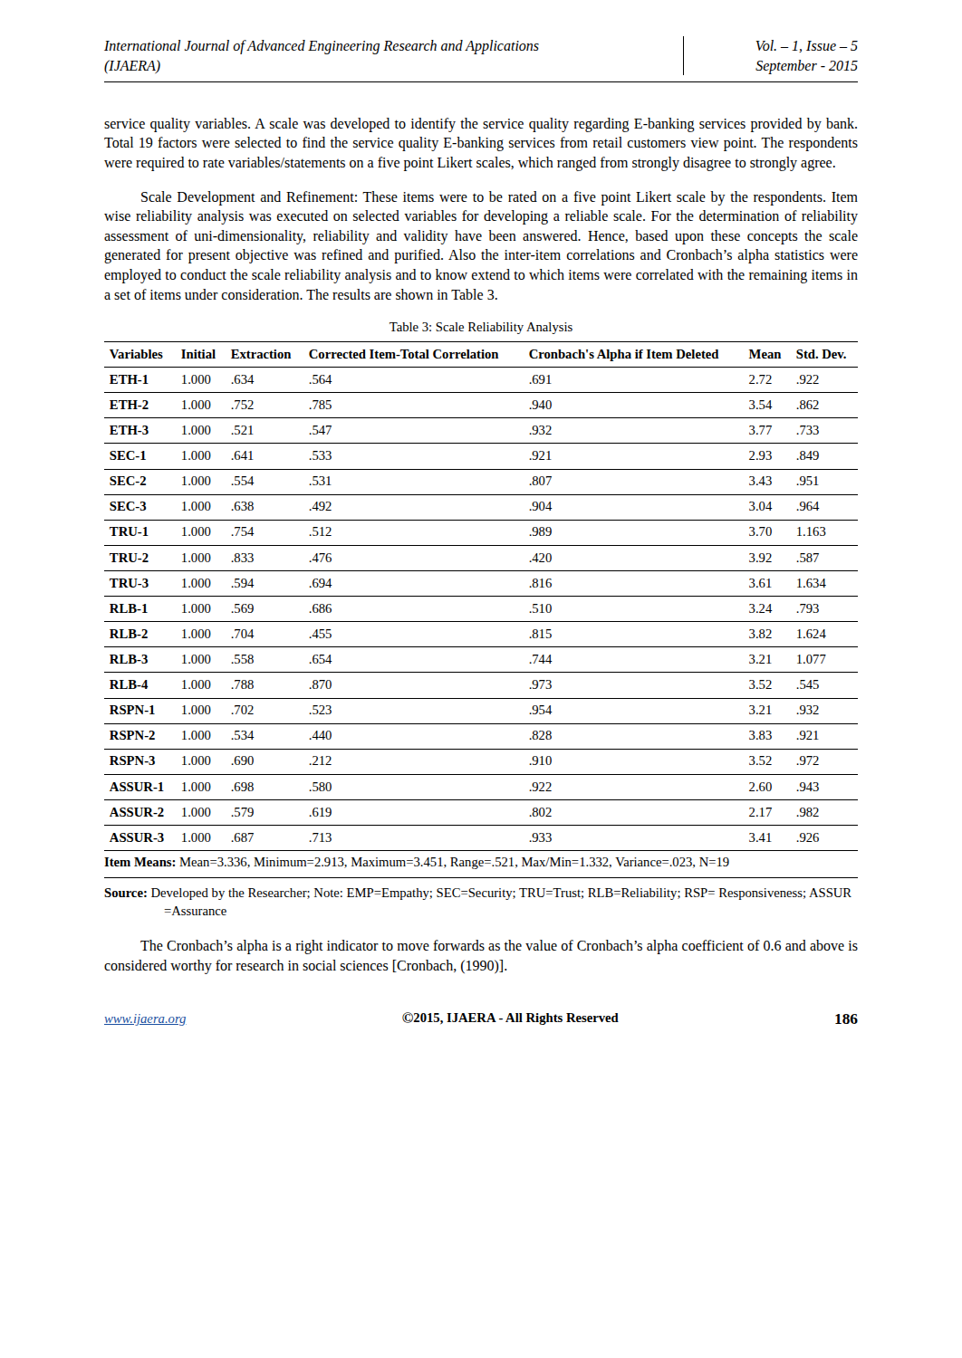International Journal of Advanced Engineering Research and Applications (IJAERA)
Vol. – 1, Issue – 5
September - 2015
service quality variables. A scale was developed to identify the service quality regarding E-banking services provided by bank. Total 19 factors were selected to find the service quality E-banking services from retail customers view point. The respondents were required to rate variables/statements on a five point Likert scales, which ranged from strongly disagree to strongly agree.
Scale Development and Refinement: These items were to be rated on a five point Likert scale by the respondents. Item wise reliability analysis was executed on selected variables for developing a reliable scale. For the determination of reliability assessment of uni-dimensionality, reliability and validity have been answered. Hence, based upon these concepts the scale generated for present objective was refined and purified. Also the inter-item correlations and Cronbach’s alpha statistics were employed to conduct the scale reliability analysis and to know extend to which items were correlated with the remaining items in a set of items under consideration. The results are shown in Table 3.
Table 3: Scale Reliability Analysis
| Variables | Initial | Extraction | Corrected Item-Total Correlation | Cronbach's Alpha if Item Deleted | Mean | Std. Dev. |
| --- | --- | --- | --- | --- | --- | --- |
| ETH-1 | 1.000 | .634 | .564 | .691 | 2.72 | .922 |
| ETH-2 | 1.000 | .752 | .785 | .940 | 3.54 | .862 |
| ETH-3 | 1.000 | .521 | .547 | .932 | 3.77 | .733 |
| SEC-1 | 1.000 | .641 | .533 | .921 | 2.93 | .849 |
| SEC-2 | 1.000 | .554 | .531 | .807 | 3.43 | .951 |
| SEC-3 | 1.000 | .638 | .492 | .904 | 3.04 | .964 |
| TRU-1 | 1.000 | .754 | .512 | .989 | 3.70 | 1.163 |
| TRU-2 | 1.000 | .833 | .476 | .420 | 3.92 | .587 |
| TRU-3 | 1.000 | .594 | .694 | .816 | 3.61 | 1.634 |
| RLB-1 | 1.000 | .569 | .686 | .510 | 3.24 | .793 |
| RLB-2 | 1.000 | .704 | .455 | .815 | 3.82 | 1.624 |
| RLB-3 | 1.000 | .558 | .654 | .744 | 3.21 | 1.077 |
| RLB-4 | 1.000 | .788 | .870 | .973 | 3.52 | .545 |
| RSPN-1 | 1.000 | .702 | .523 | .954 | 3.21 | .932 |
| RSPN-2 | 1.000 | .534 | .440 | .828 | 3.83 | .921 |
| RSPN-3 | 1.000 | .690 | .212 | .910 | 3.52 | .972 |
| ASSUR-1 | 1.000 | .698 | .580 | .922 | 2.60 | .943 |
| ASSUR-2 | 1.000 | .579 | .619 | .802 | 2.17 | .982 |
| ASSUR-3 | 1.000 | .687 | .713 | .933 | 3.41 | .926 |
Item Means: Mean=3.336, Minimum=2.913, Maximum=3.451, Range=.521, Max/Min=1.332, Variance=.023, N=19
Source: Developed by the Researcher; Note: EMP=Empathy; SEC=Security; TRU=Trust; RLB=Reliability; RSP= Responsiveness; ASSUR =Assurance
The Cronbach’s alpha is a right indicator to move forwards as the value of Cronbach’s alpha coefficient of 0.6 and above is considered worthy for research in social sciences [Cronbach, (1990)].
www.ijaera.org ©2015, IJAERA - All Rights Reserved 186